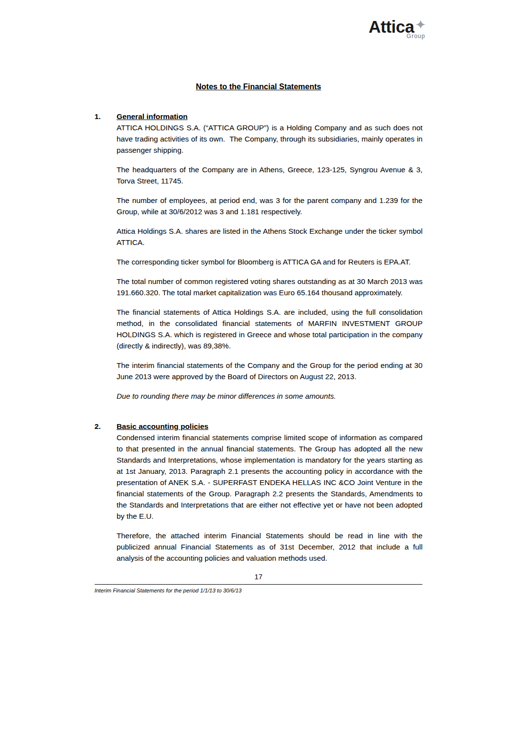Attica✦
Group
Notes to the Financial Statements
1.
General information
ATTICA HOLDINGS S.A. (“ATTICA GROUP”) is a Holding Company and as such does not have trading activities of its own. The Company, through its subsidiaries, mainly operates in passenger shipping.
The headquarters of the Company are in Athens, Greece, 123-125, Syngrou Avenue & 3, Torva Street, 11745.
The number of employees, at period end, was 3 for the parent company and 1.239 for the Group, while at 30/6/2012 was 3 and 1.181 respectively.
Attica Holdings S.A. shares are listed in the Athens Stock Exchange under the ticker symbol ATTICA.
The corresponding ticker symbol for Bloomberg is ATTICA GA and for Reuters is EPA.AT.
The total number of common registered voting shares outstanding as at 30 March 2013 was 191.660.320. The total market capitalization was Euro 65.164 thousand approximately.
The financial statements of Attica Holdings S.A. are included, using the full consolidation method, in the consolidated financial statements of MARFIN INVESTMENT GROUP HOLDINGS S.A. which is registered in Greece and whose total participation in the company (directly & indirectly), was 89,38%.
The interim financial statements of the Company and the Group for the period ending at 30 June 2013 were approved by the Board of Directors on August 22, 2013.
Due to rounding there may be minor differences in some amounts.
2.
Basic accounting policies
Condensed interim financial statements comprise limited scope of information as compared to that presented in the annual financial statements. The Group has adopted all the new Standards and Interpretations, whose implementation is mandatory for the years starting as at 1st January, 2013. Paragraph 2.1 presents the accounting policy in accordance with the presentation of ANEK S.A. - SUPERFAST ENDEKA HELLAS INC &CO Joint Venture in the financial statements of the Group. Paragraph 2.2 presents the Standards, Amendments to the Standards and Interpretations that are either not effective yet or have not been adopted by the E.U.
Therefore, the attached interim Financial Statements should be read in line with the publicized annual Financial Statements as of 31st December, 2012 that include a full analysis of the accounting policies and valuation methods used.
17
Interim Financial Statements for the period 1/1/13 to 30/6/13